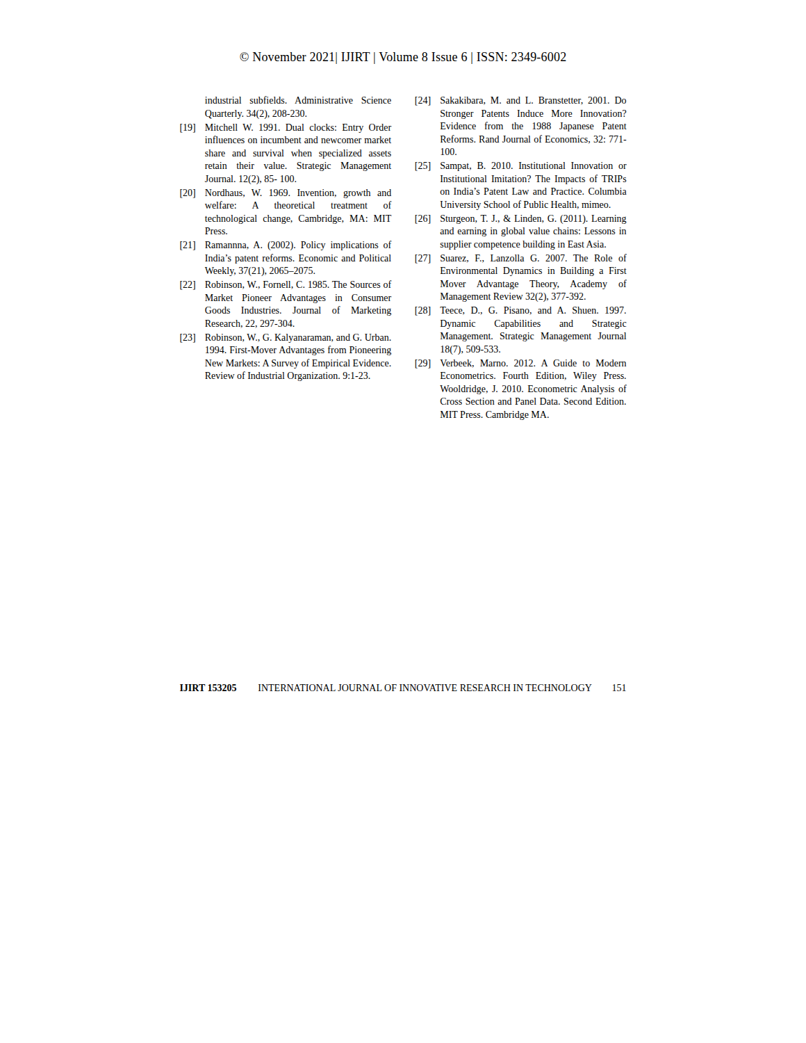© November 2021| IJIRT | Volume 8 Issue 6 | ISSN: 2349-6002
industrial subfields. Administrative Science Quarterly. 34(2), 208-230.
[19] Mitchell W. 1991. Dual clocks: Entry Order influences on incumbent and newcomer market share and survival when specialized assets retain their value. Strategic Management Journal. 12(2), 85- 100.
[20] Nordhaus, W. 1969. Invention, growth and welfare: A theoretical treatment of technological change, Cambridge, MA: MIT Press.
[21] Ramannna, A. (2002). Policy implications of India’s patent reforms. Economic and Political Weekly, 37(21), 2065–2075.
[22] Robinson, W., Fornell, C. 1985. The Sources of Market Pioneer Advantages in Consumer Goods Industries. Journal of Marketing Research, 22, 297-304.
[23] Robinson, W., G. Kalyanaraman, and G. Urban. 1994. First-Mover Advantages from Pioneering New Markets: A Survey of Empirical Evidence. Review of Industrial Organization. 9:1-23.
[24] Sakakibara, M. and L. Branstetter, 2001. Do Stronger Patents Induce More Innovation? Evidence from the 1988 Japanese Patent Reforms. Rand Journal of Economics, 32: 771-100.
[25] Sampat, B. 2010. Institutional Innovation or Institutional Imitation? The Impacts of TRIPs on India’s Patent Law and Practice. Columbia University School of Public Health, mimeo.
[26] Sturgeon, T. J., & Linden, G. (2011). Learning and earning in global value chains: Lessons in supplier competence building in East Asia.
[27] Suarez, F., Lanzolla G. 2007. The Role of Environmental Dynamics in Building a First Mover Advantage Theory, Academy of Management Review 32(2), 377-392.
[28] Teece, D., G. Pisano, and A. Shuen. 1997. Dynamic Capabilities and Strategic Management. Strategic Management Journal 18(7), 509-533.
[29] Verbeek, Marno. 2012. A Guide to Modern Econometrics. Fourth Edition, Wiley Press. Wooldridge, J. 2010. Econometric Analysis of Cross Section and Panel Data. Second Edition. MIT Press. Cambridge MA.
IJIRT 153205 INTERNATIONAL JOURNAL OF INNOVATIVE RESEARCH IN TECHNOLOGY 151